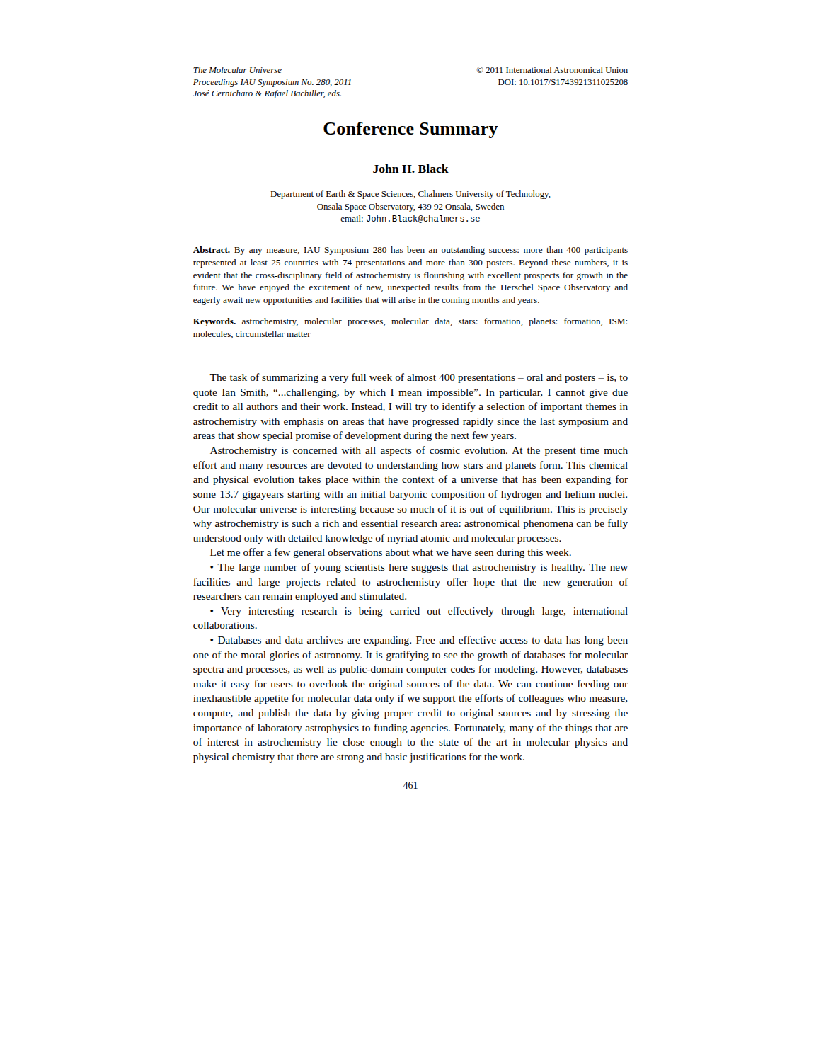The Molecular Universe
Proceedings IAU Symposium No. 280, 2011
José Cernicharo & Rafael Bachiller, eds.
© 2011 International Astronomical Union
DOI: 10.1017/S1743921311025208
Conference Summary
John H. Black
Department of Earth & Space Sciences, Chalmers University of Technology,
Onsala Space Observatory, 439 92 Onsala, Sweden
email: John.Black@chalmers.se
Abstract. By any measure, IAU Symposium 280 has been an outstanding success: more than 400 participants represented at least 25 countries with 74 presentations and more than 300 posters. Beyond these numbers, it is evident that the cross-disciplinary field of astrochemistry is flourishing with excellent prospects for growth in the future. We have enjoyed the excitement of new, unexpected results from the Herschel Space Observatory and eagerly await new opportunities and facilities that will arise in the coming months and years.
Keywords. astrochemistry, molecular processes, molecular data, stars: formation, planets: formation, ISM: molecules, circumstellar matter
The task of summarizing a very full week of almost 400 presentations – oral and posters – is, to quote Ian Smith, “...challenging, by which I mean impossible”. In particular, I cannot give due credit to all authors and their work. Instead, I will try to identify a selection of important themes in astrochemistry with emphasis on areas that have progressed rapidly since the last symposium and areas that show special promise of development during the next few years.
Astrochemistry is concerned with all aspects of cosmic evolution. At the present time much effort and many resources are devoted to understanding how stars and planets form. This chemical and physical evolution takes place within the context of a universe that has been expanding for some 13.7 gigayears starting with an initial baryonic composition of hydrogen and helium nuclei. Our molecular universe is interesting because so much of it is out of equilibrium. This is precisely why astrochemistry is such a rich and essential research area: astronomical phenomena can be fully understood only with detailed knowledge of myriad atomic and molecular processes.
Let me offer a few general observations about what we have seen during this week.
The large number of young scientists here suggests that astrochemistry is healthy. The new facilities and large projects related to astrochemistry offer hope that the new generation of researchers can remain employed and stimulated.
Very interesting research is being carried out effectively through large, international collaborations.
Databases and data archives are expanding. Free and effective access to data has long been one of the moral glories of astronomy. It is gratifying to see the growth of databases for molecular spectra and processes, as well as public-domain computer codes for modeling. However, databases make it easy for users to overlook the original sources of the data. We can continue feeding our inexhaustible appetite for molecular data only if we support the efforts of colleagues who measure, compute, and publish the data by giving proper credit to original sources and by stressing the importance of laboratory astrophysics to funding agencies. Fortunately, many of the things that are of interest in astrochemistry lie close enough to the state of the art in molecular physics and physical chemistry that there are strong and basic justifications for the work.
461